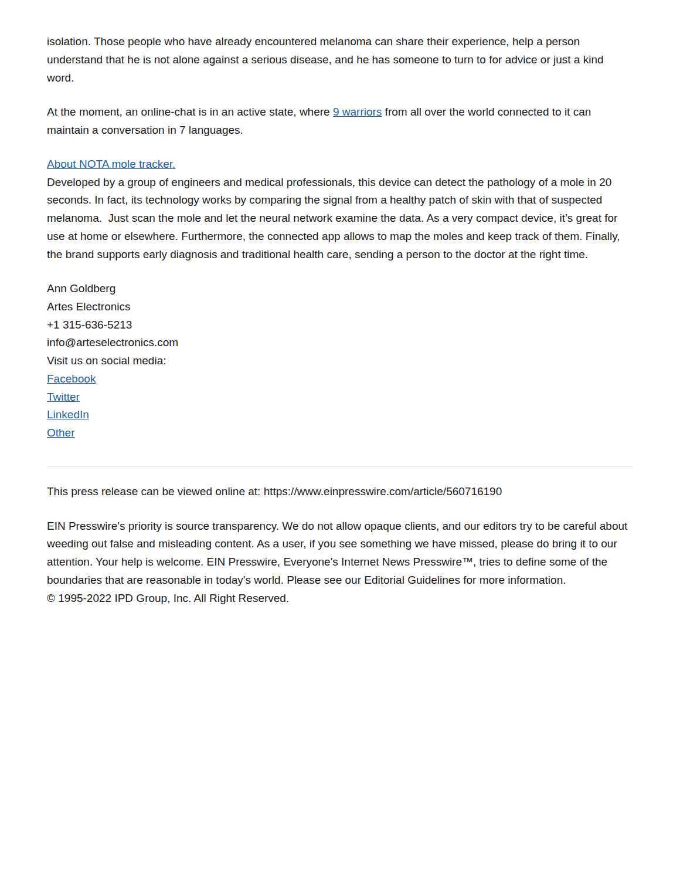isolation. Those people who have already encountered melanoma can share their experience, help a person understand that he is not alone against a serious disease, and he has someone to turn to for advice or just a kind word.
At the moment, an online-chat is in an active state, where 9 warriors from all over the world connected to it can maintain a conversation in 7 languages.
About NOTA mole tracker.
Developed by a group of engineers and medical professionals, this device can detect the pathology of a mole in 20 seconds. In fact, its technology works by comparing the signal from a healthy patch of skin with that of suspected melanoma. Just scan the mole and let the neural network examine the data. As a very compact device, it’s great for use at home or elsewhere. Furthermore, the connected app allows to map the moles and keep track of them. Finally, the brand supports early diagnosis and traditional health care, sending a person to the doctor at the right time.
Ann Goldberg
Artes Electronics
+1 315-636-5213
info@arteselectronics.com
Visit us on social media:
Facebook Twitter LinkedIn Other
This press release can be viewed online at: https://www.einpresswire.com/article/560716190
EIN Presswire's priority is source transparency. We do not allow opaque clients, and our editors try to be careful about weeding out false and misleading content. As a user, if you see something we have missed, please do bring it to our attention. Your help is welcome. EIN Presswire, Everyone's Internet News Presswire™, tries to define some of the boundaries that are reasonable in today's world. Please see our Editorial Guidelines for more information. © 1995-2022 IPD Group, Inc. All Right Reserved.